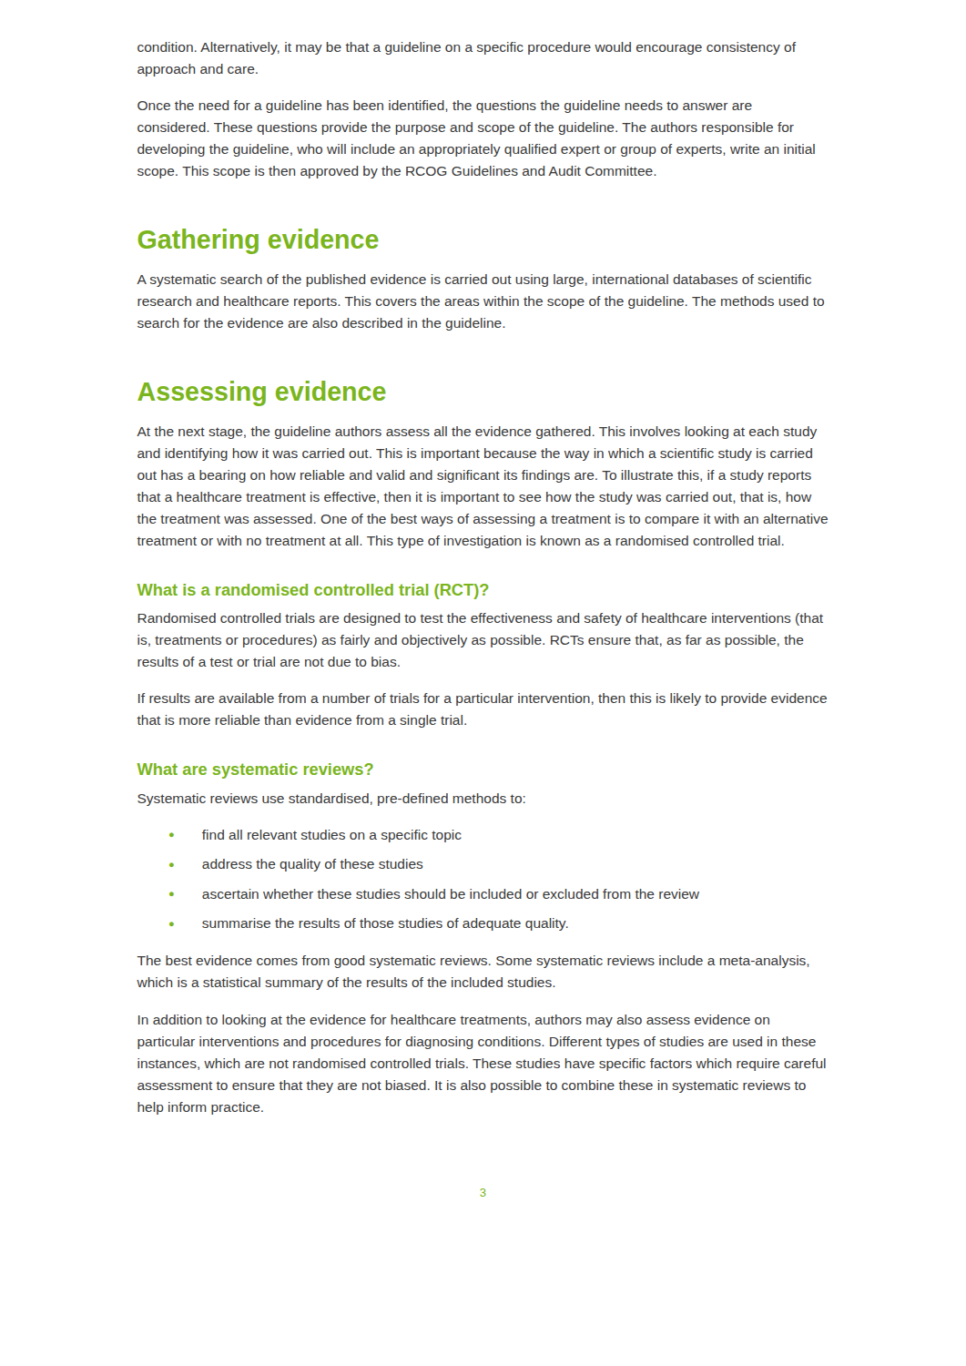condition. Alternatively, it may be that a guideline on a specific procedure would encourage consistency of approach and care.
Once the need for a guideline has been identified, the questions the guideline needs to answer are considered. These questions provide the purpose and scope of the guideline. The authors responsible for developing the guideline, who will include an appropriately qualified expert or group of experts, write an initial scope. This scope is then approved by the RCOG Guidelines and Audit Committee.
Gathering evidence
A systematic search of the published evidence is carried out using large, international databases of scientific research and healthcare reports. This covers the areas within the scope of the guideline. The methods used to search for the evidence are also described in the guideline.
Assessing evidence
At the next stage, the guideline authors assess all the evidence gathered. This involves looking at each study and identifying how it was carried out. This is important because the way in which a scientific study is carried out has a bearing on how reliable and valid and significant its findings are. To illustrate this, if a study reports that a healthcare treatment is effective, then it is important to see how the study was carried out, that is, how the treatment was assessed. One of the best ways of assessing a treatment is to compare it with an alternative treatment or with no treatment at all. This type of investigation is known as a randomised controlled trial.
What is a randomised controlled trial (RCT)?
Randomised controlled trials are designed to test the effectiveness and safety of healthcare interventions (that is, treatments or procedures) as fairly and objectively as possible. RCTs ensure that, as far as possible, the results of a test or trial are not due to bias.
If results are available from a number of trials for a particular intervention, then this is likely to provide evidence that is more reliable than evidence from a single trial.
What are systematic reviews?
Systematic reviews use standardised, pre-defined methods to:
find all relevant studies on a specific topic
address the quality of these studies
ascertain whether these studies should be included or excluded from the review
summarise the results of those studies of adequate quality.
The best evidence comes from good systematic reviews. Some systematic reviews include a meta-analysis, which is a statistical summary of the results of the included studies.
In addition to looking at the evidence for healthcare treatments, authors may also assess evidence on particular interventions and procedures for diagnosing conditions. Different types of studies are used in these instances, which are not randomised controlled trials. These studies have specific factors which require careful assessment to ensure that they are not biased. It is also possible to combine these in systematic reviews to help inform practice.
3